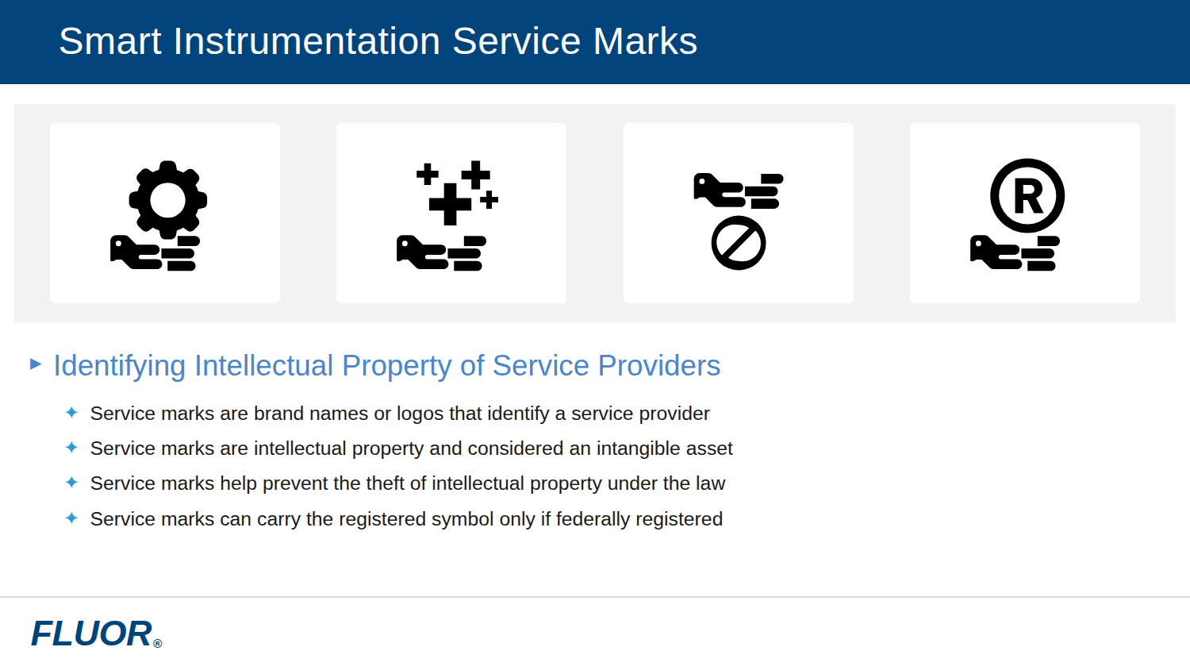Smart Instrumentation Service Marks
▸
Identifying Intellectual Property of Service Providers
✦Service marks are brand names or logos that identify a service provider
✦Service marks are intellectual property and considered an intangible asset
✦Service marks help prevent the theft of intellectual property under the law
✦Service marks can carry the registered symbol only if federally registered
FLUOR®